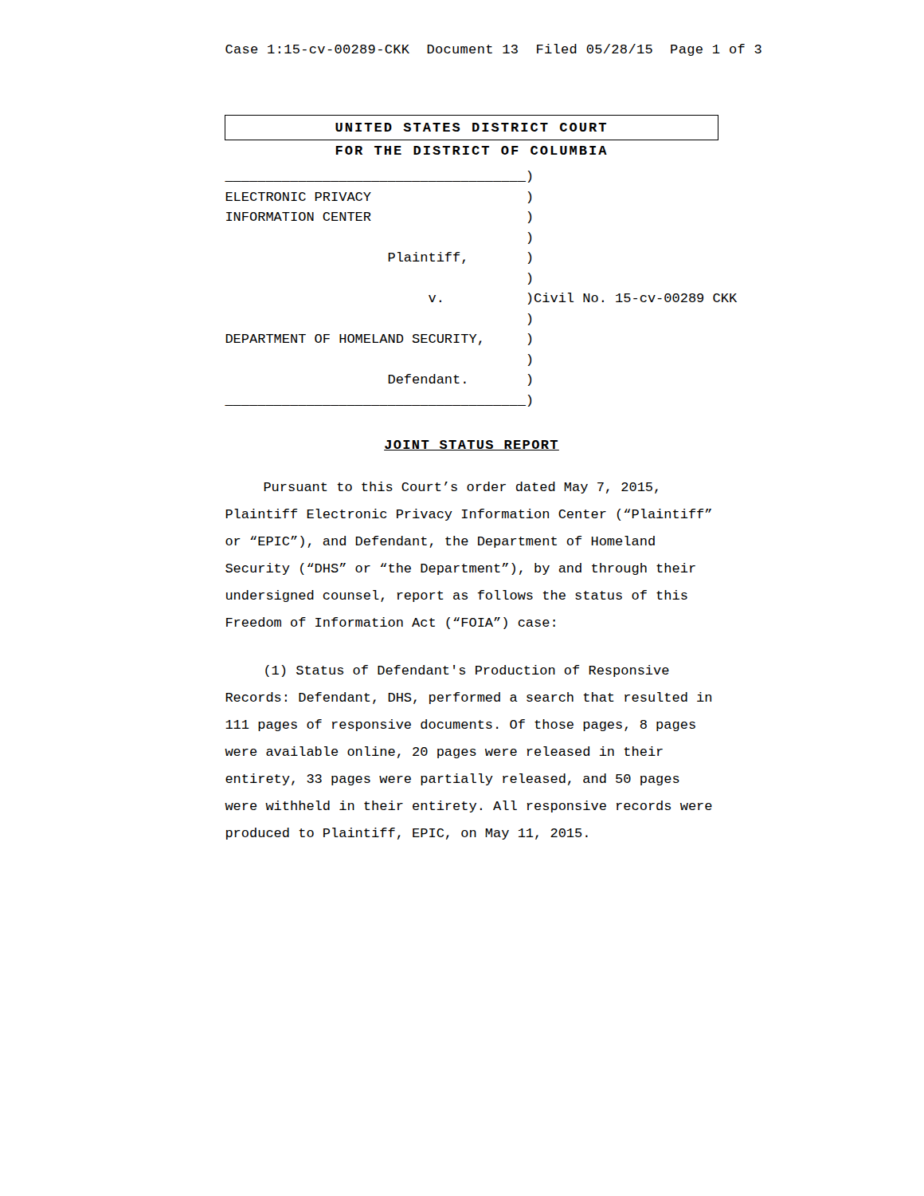Case 1:15-cv-00289-CKK Document 13 Filed 05/28/15 Page 1 of 3
UNITED STATES DISTRICT COURT
FOR THE DISTRICT OF COLUMBIA
| _____________________________________ | ) | |
| ELECTRONIC PRIVACY | ) | |
| INFORMATION CENTER | ) | |
| | ) | |
| Plaintiff, | ) | |
| | ) | |
| v. | ) | Civil No. 15-cv-00289 CKK |
| | ) | |
| DEPARTMENT OF HOMELAND SECURITY, | ) | |
| | ) | |
| Defendant. | ) | |
| _____________________________________ | ) | |
JOINT STATUS REPORT
Pursuant to this Court’s order dated May 7, 2015, Plaintiff Electronic Privacy Information Center (“Plaintiff” or “EPIC”), and Defendant, the Department of Homeland Security (“DHS” or “the Department”), by and through their undersigned counsel, report as follows the status of this Freedom of Information Act (“FOIA”) case:
(1) Status of Defendant's Production of Responsive Records: Defendant, DHS, performed a search that resulted in 111 pages of responsive documents. Of those pages, 8 pages were available online, 20 pages were released in their entirety, 33 pages were partially released, and 50 pages were withheld in their entirety. All responsive records were produced to Plaintiff, EPIC, on May 11, 2015.